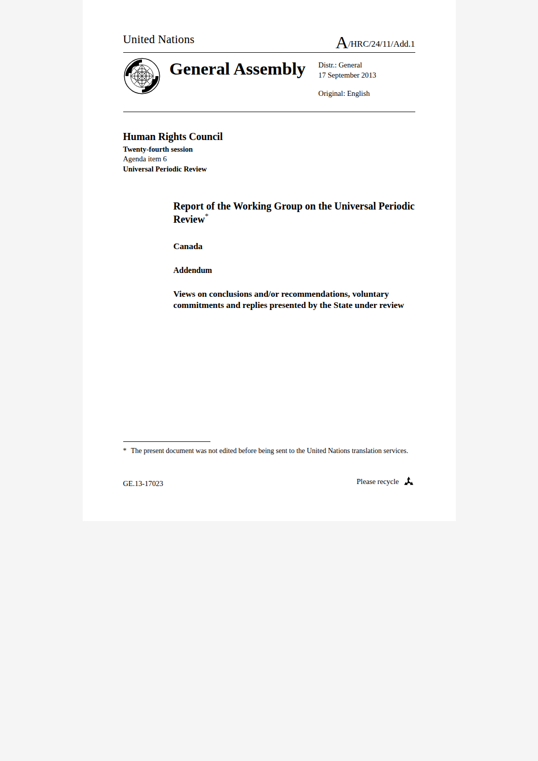United Nations
A/HRC/24/11/Add.1
General Assembly
Distr.: General
17 September 2013
Original: English
Human Rights Council
Twenty-fourth session
Agenda item 6
Universal Periodic Review
Report of the Working Group on the Universal Periodic Review*
Canada
Addendum
Views on conclusions and/or recommendations, voluntary commitments and replies presented by the State under review
* The present document was not edited before being sent to the United Nations translation services.
GE.13-17023
Please recycle